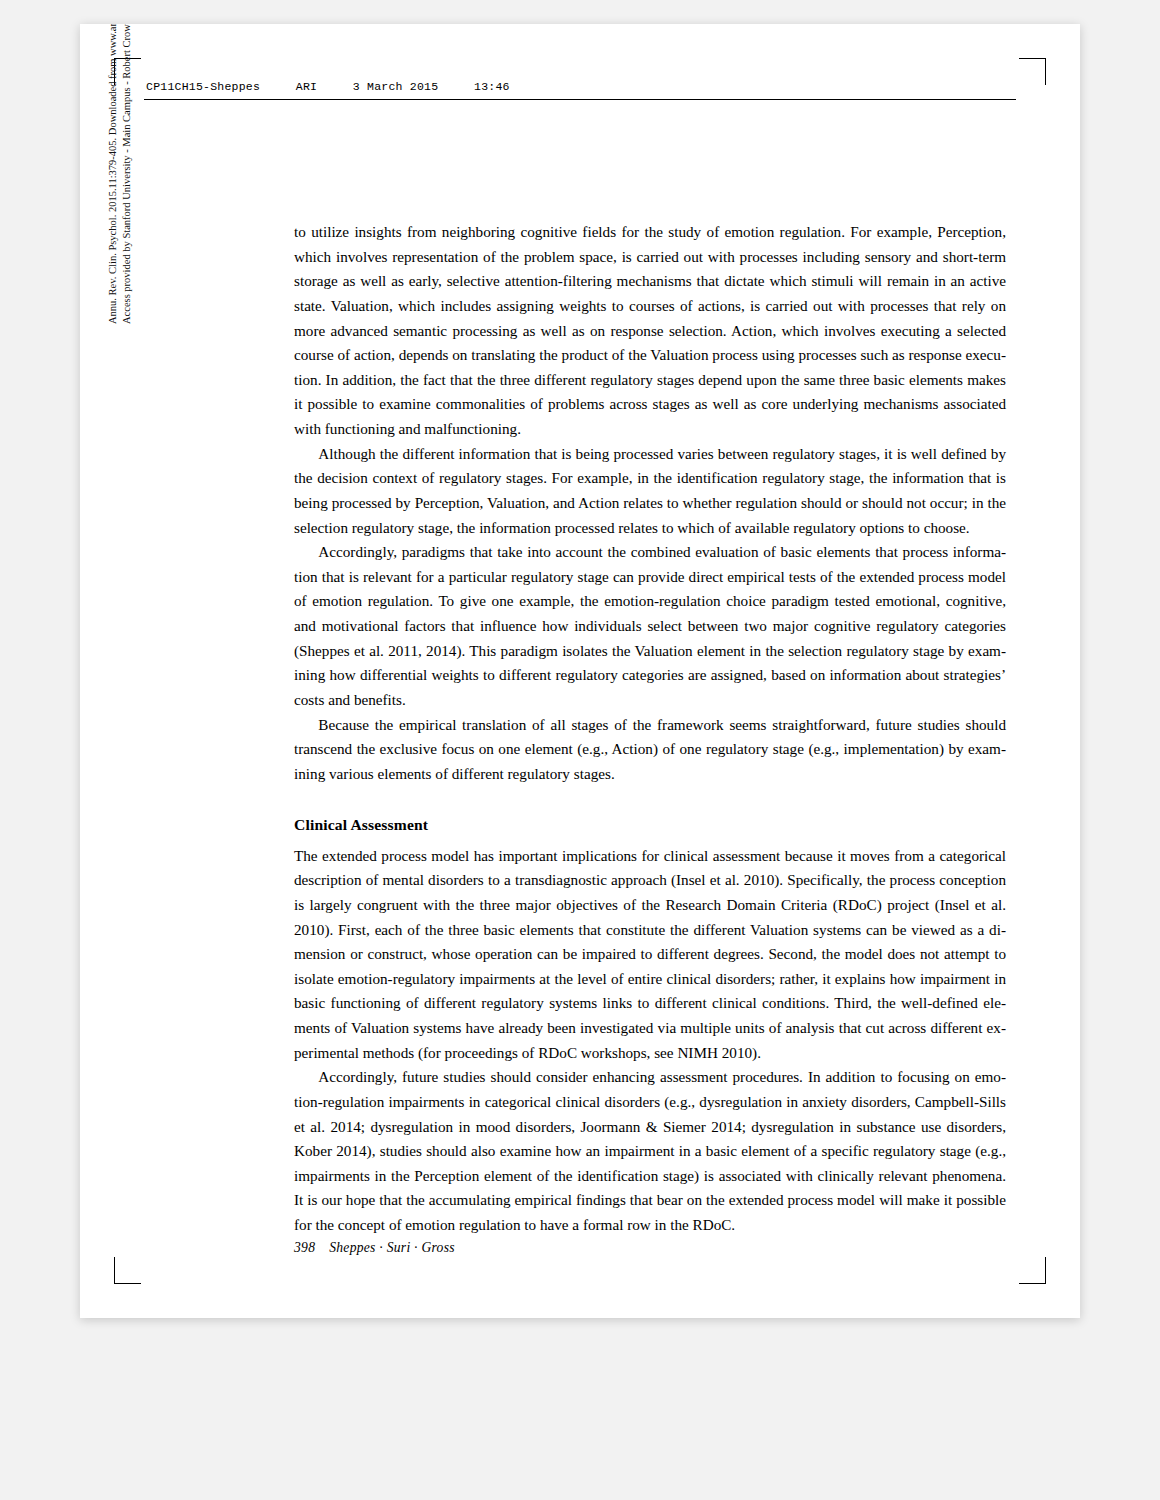CP11CH15-Sheppes ARI 3 March 2015 13:46
Annu. Rev. Clin. Psychol. 2015.11:379-405. Downloaded from www.annualreviews.org Access provided by Stanford University - Main Campus - Robert Crown Law Library on 10/04/16. For personal use only.
to utilize insights from neighboring cognitive fields for the study of emotion regulation. For example, Perception, which involves representation of the problem space, is carried out with processes including sensory and short-term storage as well as early, selective attention-filtering mechanisms that dictate which stimuli will remain in an active state. Valuation, which includes assigning weights to courses of actions, is carried out with processes that rely on more advanced semantic processing as well as on response selection. Action, which involves executing a selected course of action, depends on translating the product of the Valuation process using processes such as response execution. In addition, the fact that the three different regulatory stages depend upon the same three basic elements makes it possible to examine commonalities of problems across stages as well as core underlying mechanisms associated with functioning and malfunctioning.
Although the different information that is being processed varies between regulatory stages, it is well defined by the decision context of regulatory stages. For example, in the identification regulatory stage, the information that is being processed by Perception, Valuation, and Action relates to whether regulation should or should not occur; in the selection regulatory stage, the information processed relates to which of available regulatory options to choose.
Accordingly, paradigms that take into account the combined evaluation of basic elements that process information that is relevant for a particular regulatory stage can provide direct empirical tests of the extended process model of emotion regulation. To give one example, the emotion-regulation choice paradigm tested emotional, cognitive, and motivational factors that influence how individuals select between two major cognitive regulatory categories (Sheppes et al. 2011, 2014). This paradigm isolates the Valuation element in the selection regulatory stage by examining how differential weights to different regulatory categories are assigned, based on information about strategies’ costs and benefits.
Because the empirical translation of all stages of the framework seems straightforward, future studies should transcend the exclusive focus on one element (e.g., Action) of one regulatory stage (e.g., implementation) by examining various elements of different regulatory stages.
Clinical Assessment
The extended process model has important implications for clinical assessment because it moves from a categorical description of mental disorders to a transdiagnostic approach (Insel et al. 2010). Specifically, the process conception is largely congruent with the three major objectives of the Research Domain Criteria (RDoC) project (Insel et al. 2010). First, each of the three basic elements that constitute the different Valuation systems can be viewed as a dimension or construct, whose operation can be impaired to different degrees. Second, the model does not attempt to isolate emotion-regulatory impairments at the level of entire clinical disorders; rather, it explains how impairment in basic functioning of different regulatory systems links to different clinical conditions. Third, the well-defined elements of Valuation systems have already been investigated via multiple units of analysis that cut across different experimental methods (for proceedings of RDoC workshops, see NIMH 2010).
Accordingly, future studies should consider enhancing assessment procedures. In addition to focusing on emotion-regulation impairments in categorical clinical disorders (e.g., dysregulation in anxiety disorders, Campbell-Sills et al. 2014; dysregulation in mood disorders, Joormann & Siemer 2014; dysregulation in substance use disorders, Kober 2014), studies should also examine how an impairment in a basic element of a specific regulatory stage (e.g., impairments in the Perception element of the identification stage) is associated with clinically relevant phenomena. It is our hope that the accumulating empirical findings that bear on the extended process model will make it possible for the concept of emotion regulation to have a formal row in the RDoC.
398 Sheppes · Suri · Gross